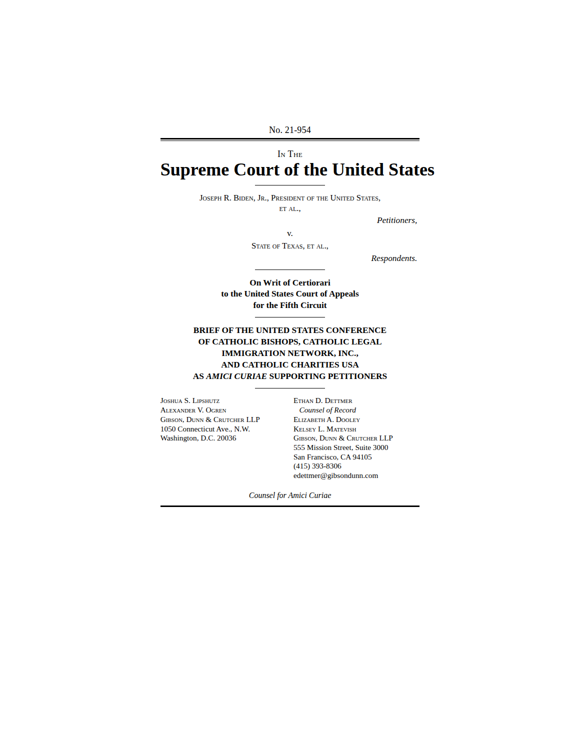No. 21-954
In The
Supreme Court of the United States
Joseph R. Biden, Jr., President of the United States,
et al.,
Petitioners,
v.
State of Texas, et al.,
Respondents.
On Writ of Certiorari
to the United States Court of Appeals
for the Fifth Circuit
Brief of the United States Conference
of Catholic Bishops, Catholic Legal
Immigration Network, Inc.,
and Catholic Charities USA
as Amici Curiae Supporting Petitioners
Joshua S. Lipshutz
Alexander V. Ogren
Gibson, Dunn & Crutcher LLP
1050 Connecticut Ave., N.W.
Washington, D.C. 20036
Ethan D. Dettmer
Counsel of Record
Elizabeth A. Dooley
Kelsey L. Matevish
Gibson, Dunn & Crutcher LLP
555 Mission Street, Suite 3000
San Francisco, CA 94105
(415) 393-8306
edettmer@gibsondunn.com
Counsel for Amici Curiae